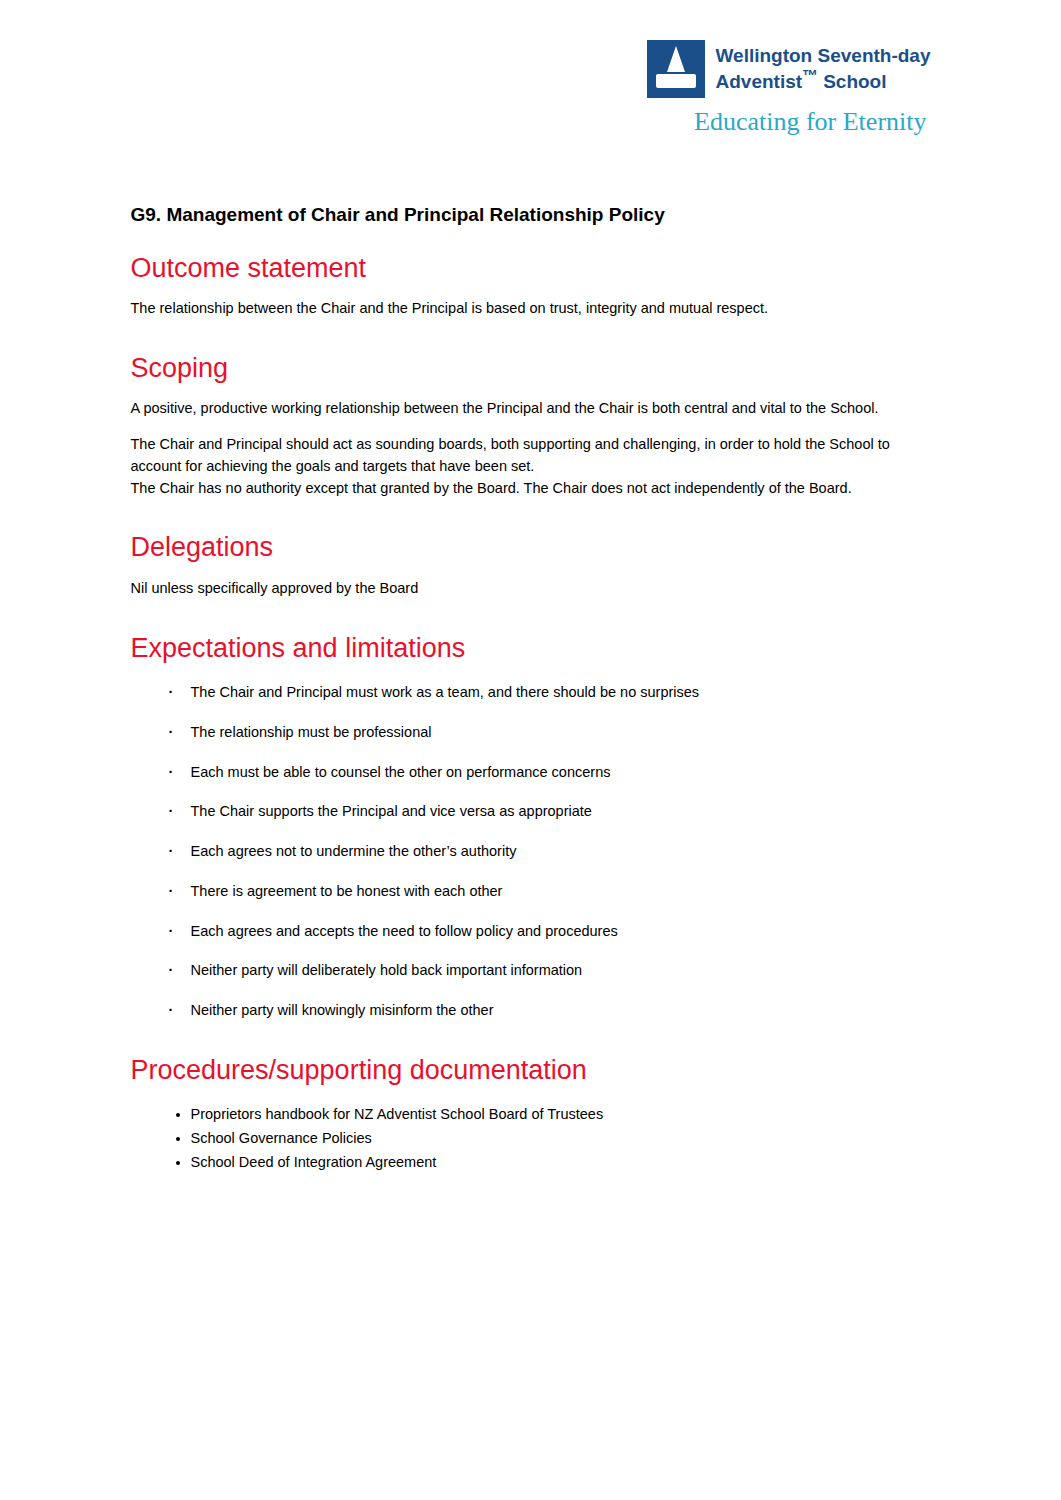Wellington Seventh-day
Adventist™ School
Educating for Eternity
G9. Management of Chair and Principal Relationship Policy
Outcome statement
The relationship between the Chair and the Principal is based on trust, integrity and mutual respect.
Scoping
A positive, productive working relationship between the Principal and the Chair is both central and vital to the School.
The Chair and Principal should act as sounding boards, both supporting and challenging, in order to hold the School to account for achieving the goals and targets that have been set.
The Chair has no authority except that granted by the Board. The Chair does not act independently of the Board.
Delegations
Nil unless specifically approved by the Board
Expectations and limitations
The Chair and Principal must work as a team, and there should be no surprises
The relationship must be professional
Each must be able to counsel the other on performance concerns
The Chair supports the Principal and vice versa as appropriate
Each agrees not to undermine the other’s authority
There is agreement to be honest with each other
Each agrees and accepts the need to follow policy and procedures
Neither party will deliberately hold back important information
Neither party will knowingly misinform the other
Procedures/supporting documentation
Proprietors handbook for NZ Adventist School Board of Trustees
School Governance Policies
School Deed of Integration Agreement